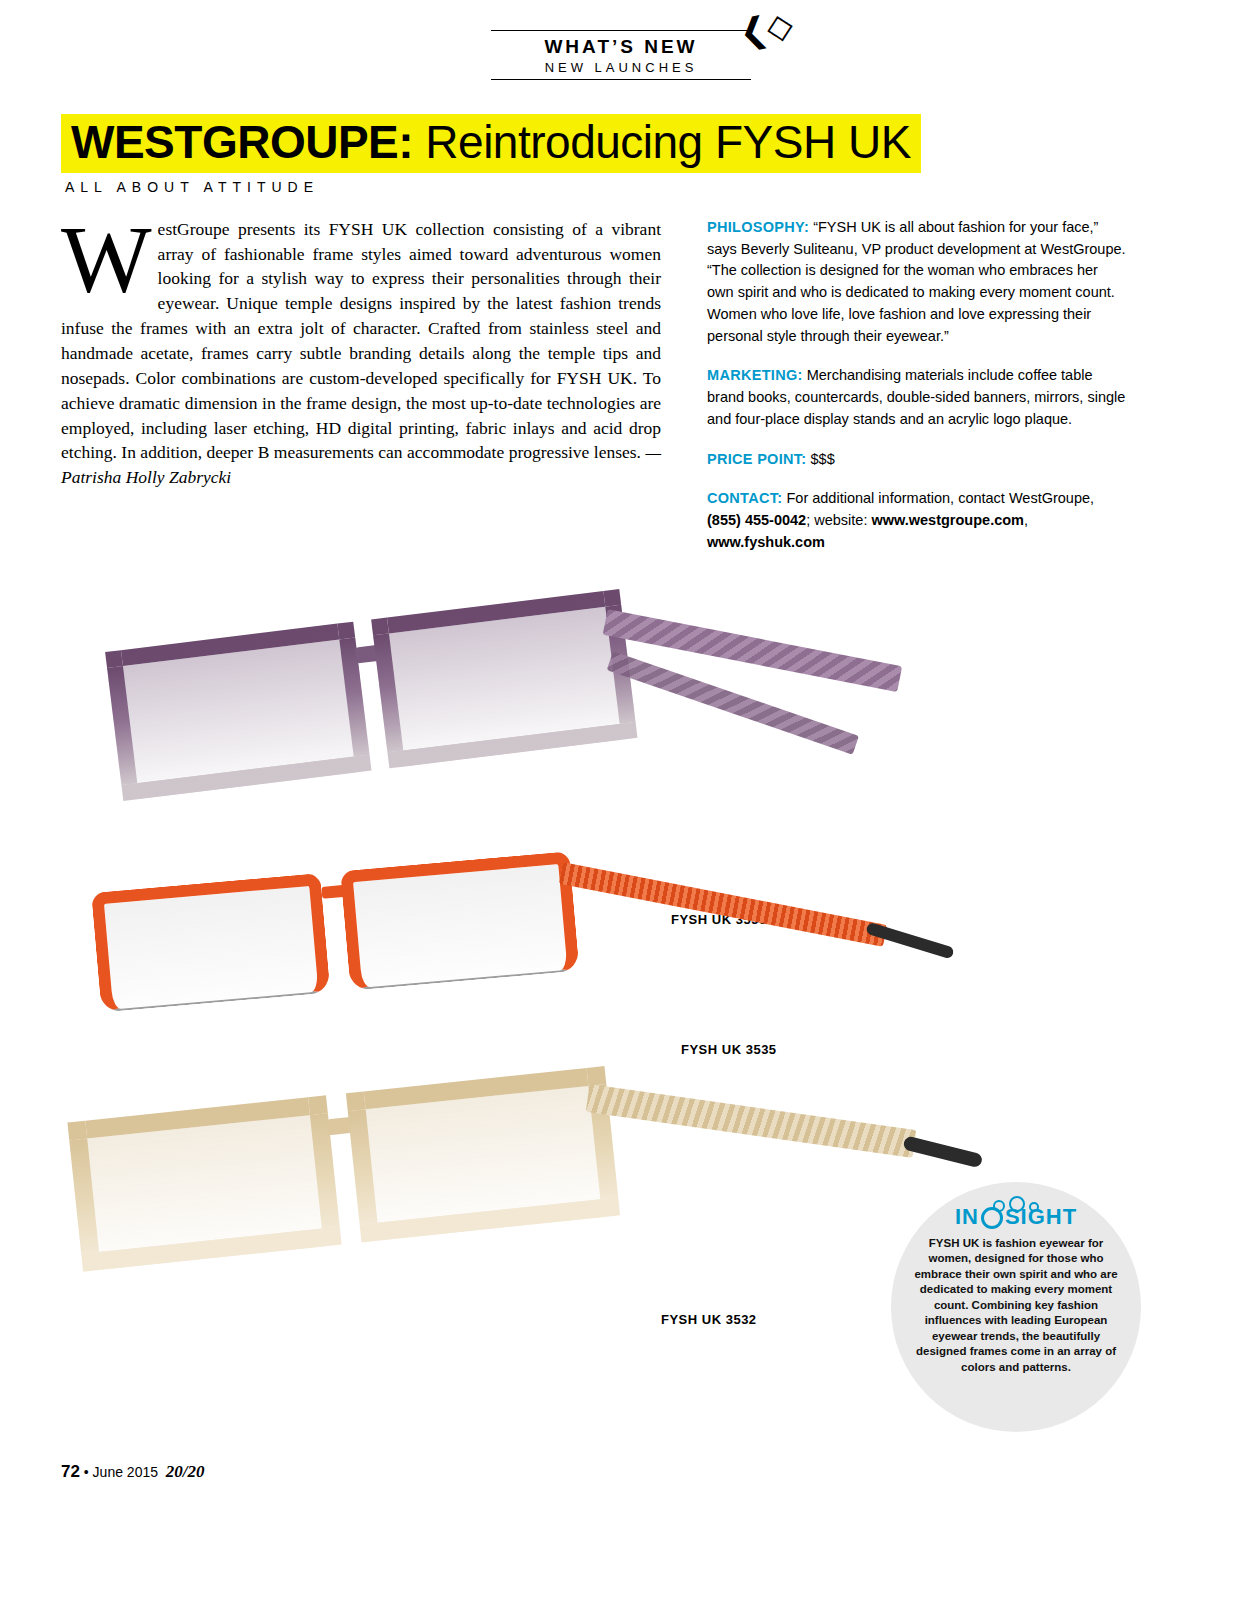WHAT’S NEW
NEW LAUNCHES
❮◇
WESTGROUPE: Reintroducing FYSH UK
ALL ABOUT ATTITUDE
WestGroupe presents its FYSH UK collection consisting of a vibrant array of fashionable frame styles aimed toward adventurous women looking for a stylish way to express their personalities through their eyewear. Unique temple designs inspired by the latest fashion trends infuse the frames with an extra jolt of character. Crafted from stainless steel and handmade acetate, frames carry subtle branding details along the temple tips and nosepads. Color combinations are custom-developed specifically for FYSH UK. To achieve dramatic dimension in the frame design, the most up-to-date technologies are employed, including laser etching, HD digital printing, fabric inlays and acid drop etching. In addition, deeper B measurements can accommodate progressive lenses. —Patrisha Holly Zabrycki
PHILOSOPHY: “FYSH UK is all about fashion for your face,” says Beverly Suliteanu, VP product development at WestGroupe. “The collection is designed for the woman who embraces her own spirit and who is dedicated to making every moment count. Women who love life, love fashion and love expressing their personal style through their eyewear.”
MARKETING: Merchandising materials include coffee table brand books, countercards, double-sided banners, mirrors, single and four-place display stands and an acrylic logo plaque.
PRICE POINT: $$$
CONTACT: For additional information, contact WestGroupe, (855) 455-0042; website: www.westgroupe.com, www.fyshuk.com
FYSH UK 3536
FYSH UK 3535
FYSH UK 3532
IN SIGHT
FYSH UK is fashion eyewear for women, designed for those who embrace their own spirit and who are dedicated to making every moment count. Combining key fashion influences with leading European eyewear trends, the beautifully designed frames come in an array of colors and patterns.
72 • June 2015 20/20